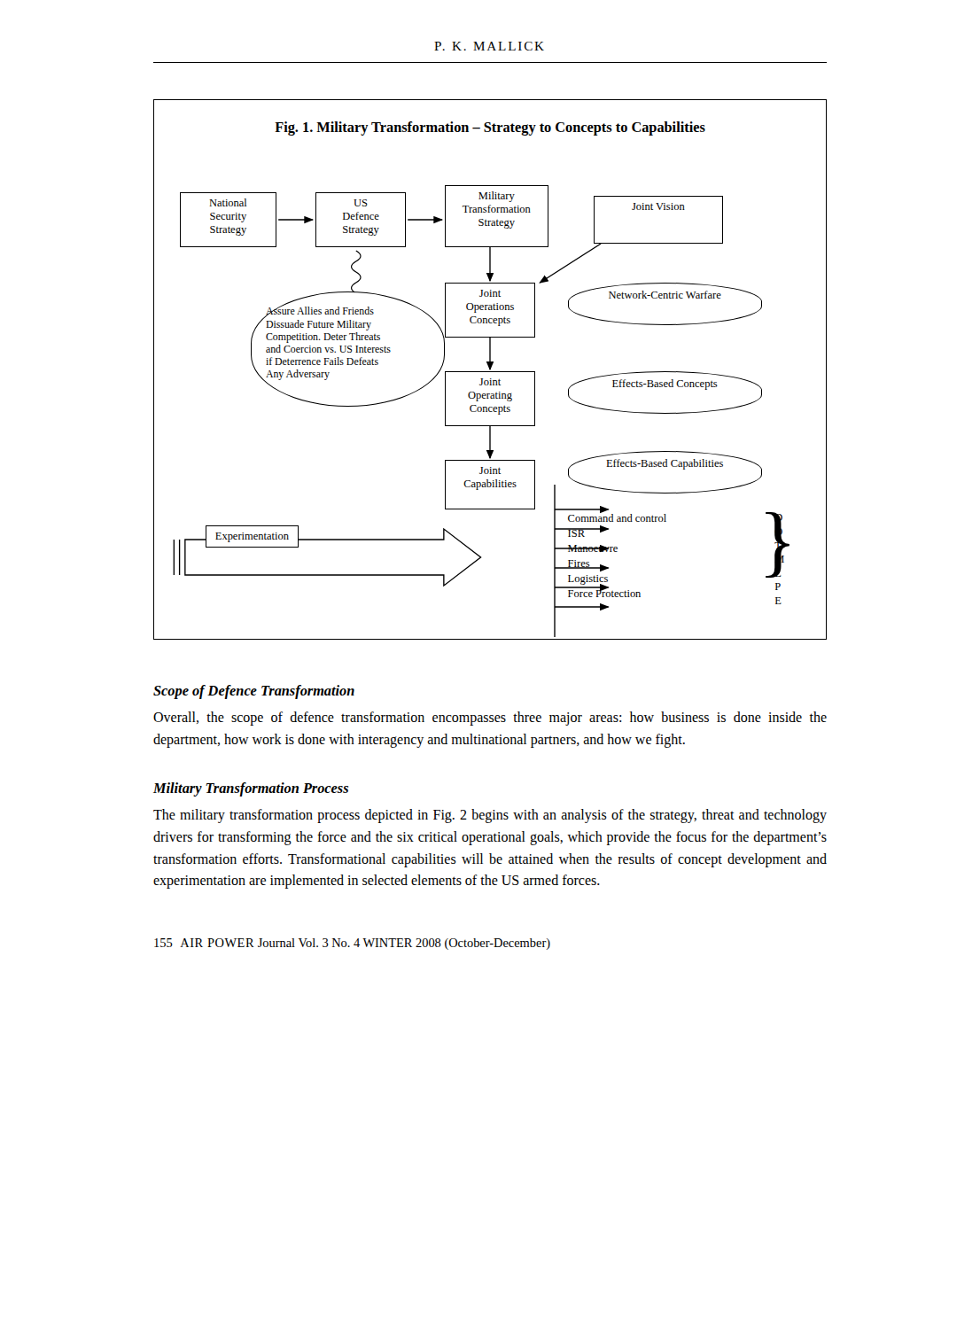P. K. MALLICK
Fig. 1. Military Transformation – Strategy to Concepts to Capabilities
National
Security
Strategy
US
Defence
Strategy
Military
Transformation
Strategy
Joint Vision
Joint
Operations
Concepts
Joint
Operating
Concepts
Joint
Capabilities
Assure Allies and Friends
Dissuade Future Military
Competition. Deter Threats
and Coercion vs. US Interests
if Deterrence Fails Defeats
Any Adversary
Network-Centric Warfare
Effects-Based Concepts
Effects-Based Capabilities
Experimentation
Command and control
ISR
Manoeuvre
Fires
Logistics
Force Protection
}
D
O
T
M
L
P
E
Scope of Defence Transformation
Overall, the scope of defence transformation encompasses three major areas: how business is done inside the department, how work is done with interagency and multinational partners, and how we fight.
Military Transformation Process
The military transformation process depicted in Fig. 2 begins with an analysis of the strategy, threat and technology drivers for transforming the force and the six critical operational goals, which provide the focus for the department’s transformation efforts. Transformational capabilities will be attained when the results of concept development and experimentation are implemented in selected elements of the US armed forces.
155 AIR POWER Journal Vol. 3 No. 4 WINTER 2008 (October-December)